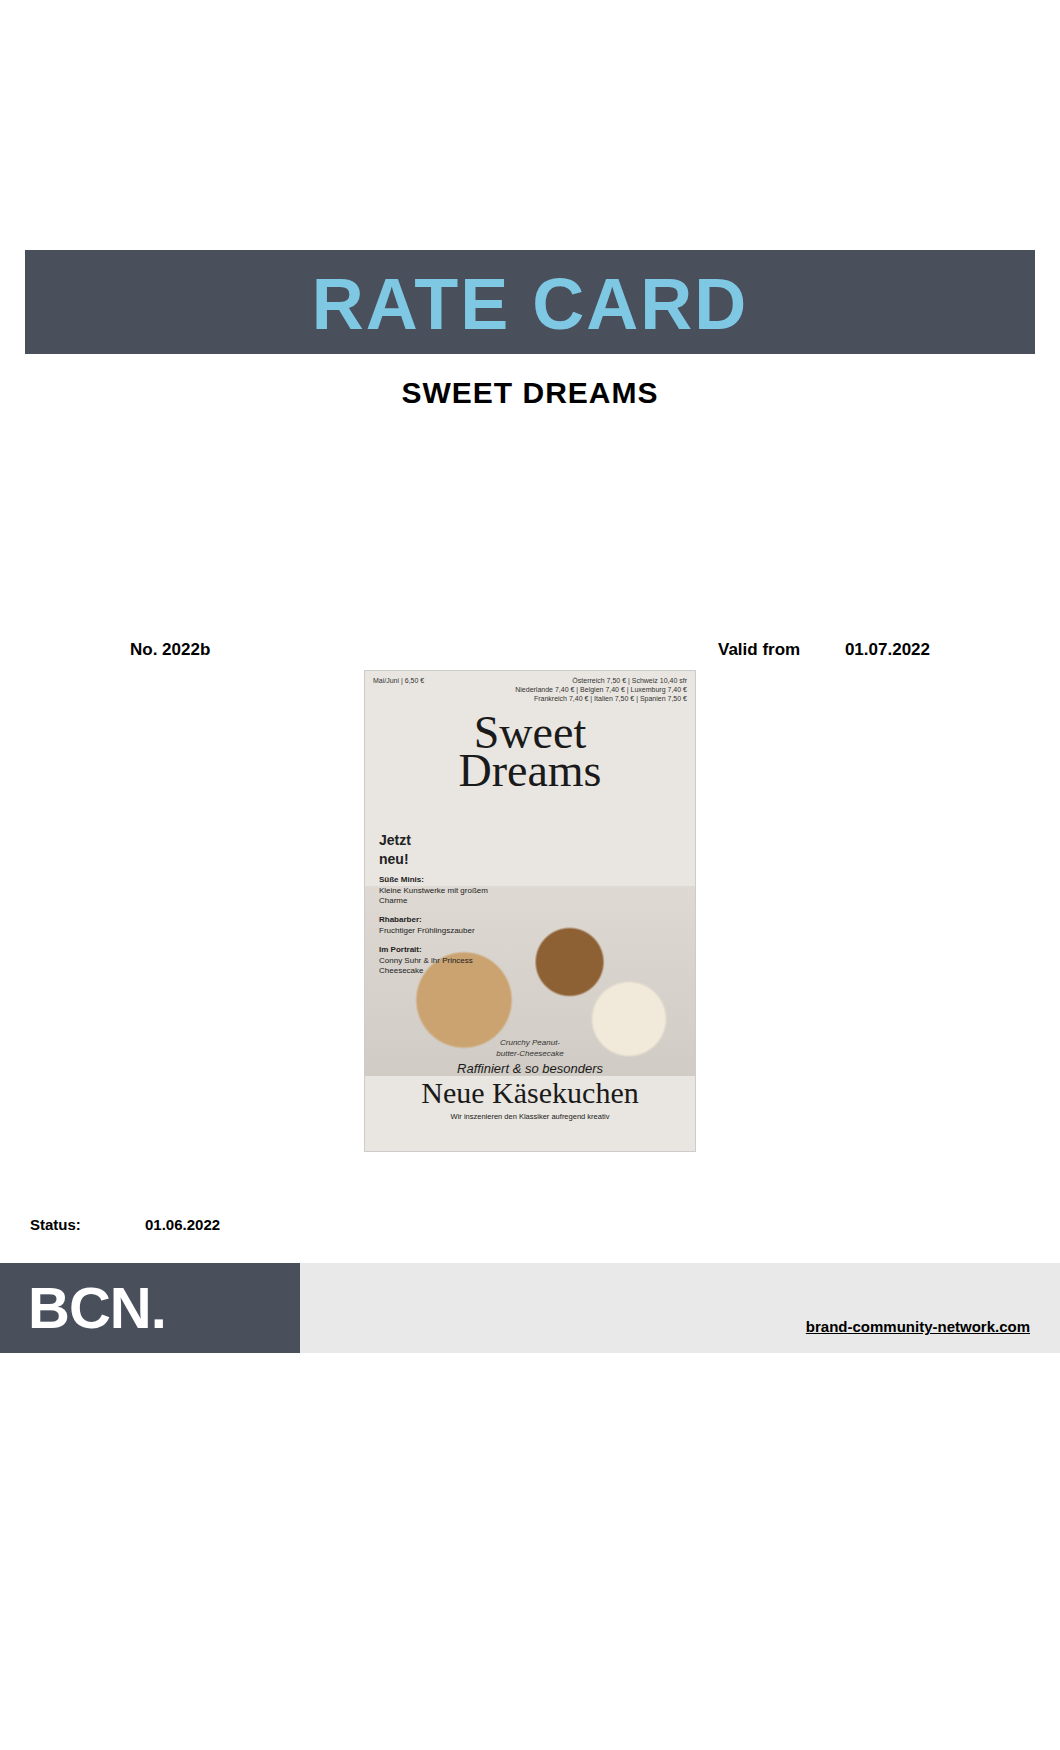RATE CARD
SWEET DREAMS
No. 2022b
Valid from 01.07.2022
Mai/Juni | 6,50 €
Österreich 7,50 € | Schweiz 10,40 sfr
Niederlande 7,40 € | Belgien 7,40 € | Luxemburg 7,40 €
Frankreich 7,40 € | Italien 7,50 € | Spanien 7,50 €
SweetDreams
Jetzt
neu!
Süße Minis: Kleine Kunstwerke mit großem Charme
Rhabarber: Fruchtiger Frühlingszauber
Im Portrait: Conny Suhr & ihr Princess Cheesecake
Crunchy Peanut-
butter-Cheesecake
Raffiniert & so besonders
Neue Käsekuchen
Wir inszenieren den Klassiker aufregend kreativ
Status: 01.06.2022
BCN.
brand-community-network.com